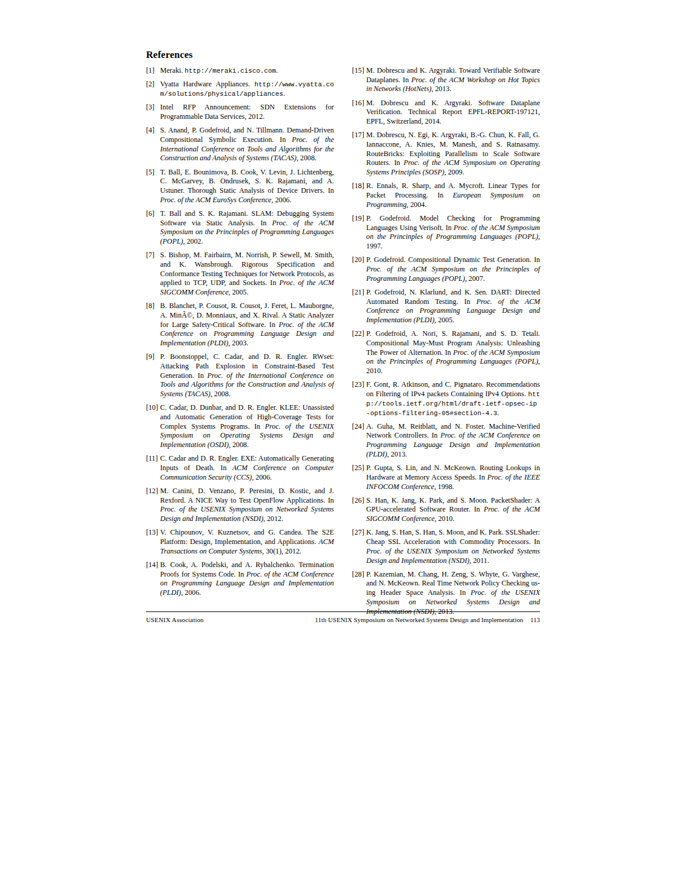References
[1] Meraki. http://meraki.cisco.com.
[2] Vyatta Hardware Appliances. http://www.vyatta.com/solutions/physical/appliances.
[3] Intel RFP Announcement: SDN Extensions for Programmable Data Services, 2012.
[4] S. Anand, P. Godefroid, and N. Tillmann. Demand-Driven Compositional Symbolic Execution. In Proc. of the International Conference on Tools and Algorithms for the Construction and Analysis of Systems (TACAS), 2008.
[5] T. Ball, E. Bounimova, B. Cook, V. Levin, J. Lichtenberg, C. McGarvey, B. Ondrusek, S. K. Rajamani, and A. Ustuner. Thorough Static Analysis of Device Drivers. In Proc. of the ACM EuroSys Conference, 2006.
[6] T. Ball and S. K. Rajamani. SLAM: Debugging System Software via Static Analysis. In Proc. of the ACM Symposium on the Princinples of Programming Languages (POPL), 2002.
[7] S. Bishop, M. Fairbairn, M. Norrish, P. Sewell, M. Smith, and K. Wansbrough. Rigorous Specification and Conformance Testing Techniques for Network Protocols, as applied to TCP, UDP, and Sockets. In Proc. of the ACM SIGCOMM Conference, 2005.
[8] B. Blanchet, P. Cousot, R. Cousot, J. Feret, L. Mauborgne, A. MinÃ©, D. Monniaux, and X. Rival. A Static Analyzer for Large Safety-Critical Software. In Proc. of the ACM Conference on Programming Language Design and Implementation (PLDI), 2003.
[9] P. Boonstoppel, C. Cadar, and D. R. Engler. RWset: Attacking Path Explosion in Constraint-Based Test Generation. In Proc. of the International Conference on Tools and Algorithms for the Construction and Analysis of Systems (TACAS), 2008.
[10] C. Cadar, D. Dunbar, and D. R. Engler. KLEE: Unassisted and Automatic Generation of High-Coverage Tests for Complex Systems Programs. In Proc. of the USENIX Symposium on Operating Systems Design and Implementation (OSDI), 2008.
[11] C. Cadar and D. R. Engler. EXE: Automatically Generating Inputs of Death. In ACM Conference on Computer Communication Security (CCS), 2006.
[12] M. Canini, D. Venzano, P. Peresini, D. Kostic, and J. Rexford. A NICE Way to Test OpenFlow Applications. In Proc. of the USENIX Symposium on Networked Systems Design and Implementation (NSDI), 2012.
[13] V. Chipounov, V. Kuznetsov, and G. Candea. The S2E Platform: Design, Implementation, and Applications. ACM Transactions on Computer Systems, 30(1), 2012.
[14] B. Cook, A. Podelski, and A. Rybalchenko. Termination Proofs for Systems Code. In Proc. of the ACM Conference on Programming Language Design and Implementation (PLDI), 2006.
[15] M. Dobrescu and K. Argyraki. Toward Verifiable Software Dataplanes. In Proc. of the ACM Workshop on Hot Topics in Networks (HotNets), 2013.
[16] M. Dobrescu and K. Argyraki. Software Dataplane Verification. Technical Report EPFL-REPORT-197121, EPFL, Switzerland, 2014.
[17] M. Dobrescu, N. Egi, K. Argyraki, B.-G. Chun, K. Fall, G. Iannaccone, A. Knies, M. Manesh, and S. Ratnasamy. RouteBricks: Exploiting Parallelism to Scale Software Routers. In Proc. of the ACM Symposium on Operating Systems Principles (SOSP), 2009.
[18] R. Ennals, R. Sharp, and A. Mycroft. Linear Types for Packet Processing. In European Symposium on Programming, 2004.
[19] P. Godefroid. Model Checking for Programming Languages Using Verisoft. In Proc. of the ACM Symposium on the Princinples of Programming Languages (POPL), 1997.
[20] P. Godefroid. Compositional Dynamic Test Generation. In Proc. of the ACM Symposium on the Princinples of Programming Languages (POPL), 2007.
[21] P. Godefroid, N. Klarlund, and K. Sen. DART: Directed Automated Random Testing. In Proc. of the ACM Conference on Programming Language Design and Implementation (PLDI), 2005.
[22] P. Godefroid, A. Nori, S. Rajamani, and S. D. Tetali. Compositional May-Must Program Analysis: Unleashing The Power of Alternation. In Proc. of the ACM Symposium on the Princinples of Programming Languages (POPL), 2010.
[23] F. Gont, R. Atkinson, and C. Pignataro. Recommendations on Filtering of IPv4 packets Containing IPv4 Options. http://tools.ietf.org/html/draft-ietf-opsec-ip-options-filtering-05#section-4.3.
[24] A. Guha, M. Reitblatt, and N. Foster. Machine-Verified Network Controllers. In Proc. of the ACM Conference on Programming Language Design and Implementation (PLDI), 2013.
[25] P. Gupta, S. Lin, and N. McKeown. Routing Lookups in Hardware at Memory Access Speeds. In Proc. of the IEEE INFOCOM Conference, 1998.
[26] S. Han, K. Jang, K. Park, and S. Moon. PacketShader: A GPU-accelerated Software Router. In Proc. of the ACM SIGCOMM Conference, 2010.
[27] K. Jang, S. Han, S. Han, S. Moon, and K. Park. SSLShader: Cheap SSL Acceleration with Commodity Processors. In Proc. of the USENIX Symposium on Networked Systems Design and Implementation (NSDI), 2011.
[28] P. Kazemian, M. Chang, H. Zeng, S. Whyte, G. Varghese, and N. McKeown. Real Time Network Policy Checking using Header Space Analysis. In Proc. of the USENIX Symposium on Networked Systems Design and Implementation (NSDI), 2013.
USENIX Association
11th USENIX Symposium on Networked Systems Design and Implementation113